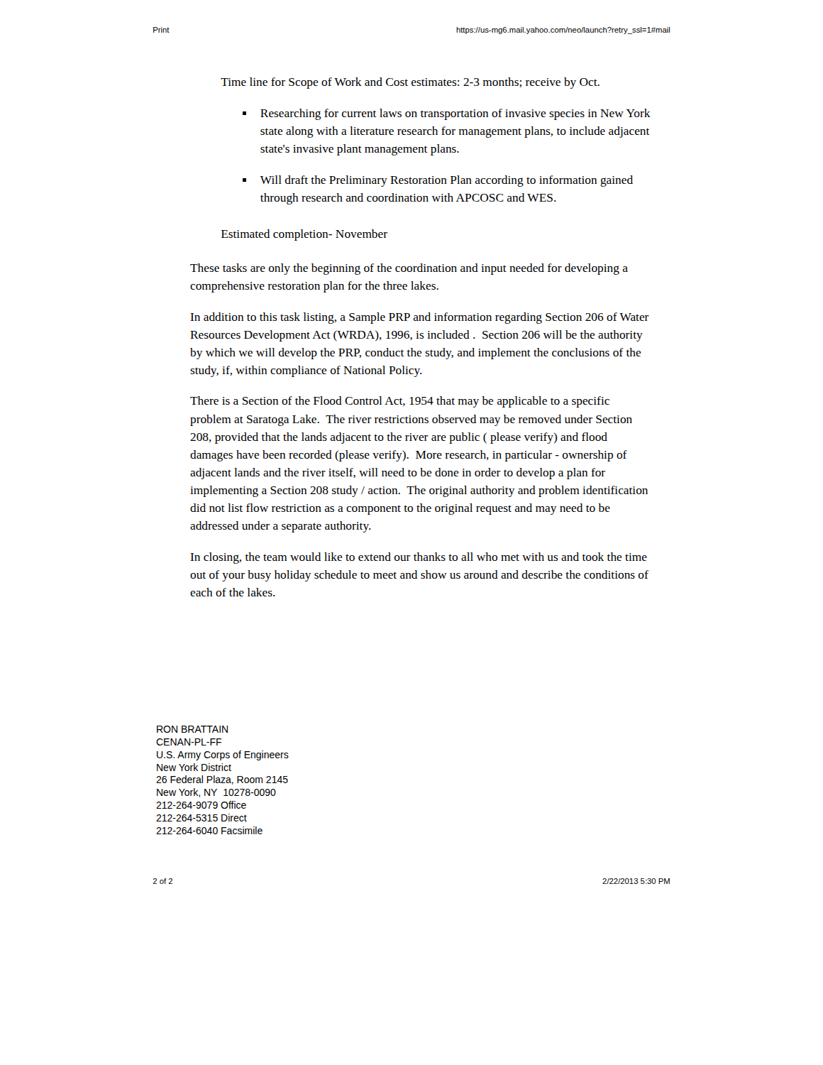Print https://us-mg6.mail.yahoo.com/neo/launch?retry_ssl=1#mail
Time line for Scope of Work and Cost estimates: 2-3 months; receive by Oct.
Researching for current laws on transportation of invasive species in New York state along with a literature research for management plans, to include adjacent state's invasive plant management plans.
Will draft the Preliminary Restoration Plan according to information gained through research and coordination with APCOSC and WES.
Estimated completion- November
These tasks are only the beginning of the coordination and input needed for developing a comprehensive restoration plan for the three lakes.
In addition to this task listing, a Sample PRP and information regarding Section 206 of Water Resources Development Act (WRDA), 1996, is included . Section 206 will be the authority by which we will develop the PRP, conduct the study, and implement the conclusions of the study, if, within compliance of National Policy.
There is a Section of the Flood Control Act, 1954 that may be applicable to a specific problem at Saratoga Lake. The river restrictions observed may be removed under Section 208, provided that the lands adjacent to the river are public ( please verify) and flood damages have been recorded (please verify). More research, in particular - ownership of adjacent lands and the river itself, will need to be done in order to develop a plan for implementing a Section 208 study / action. The original authority and problem identification did not list flow restriction as a component to the original request and may need to be addressed under a separate authority.
In closing, the team would like to extend our thanks to all who met with us and took the time out of your busy holiday schedule to meet and show us around and describe the conditions of each of the lakes.
RON BRATTAIN
CENAN-PL-FF
U.S. Army Corps of Engineers
New York District
26 Federal Plaza, Room 2145
New York, NY 10278-0090
212-264-9079 Office
212-264-5315 Direct
212-264-6040 Facsimile
2 of 2 2/22/2013 5:30 PM